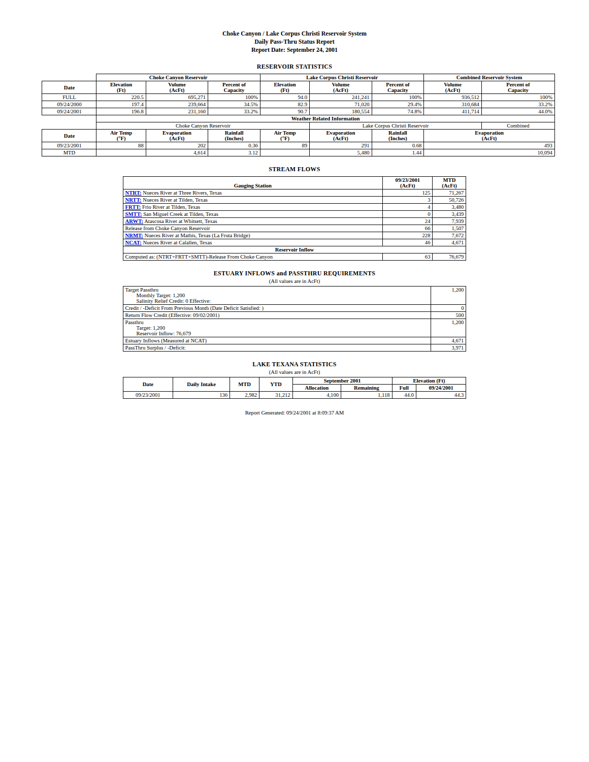Choke Canyon / Lake Corpus Christi Reservoir System
Daily Pass-Thru Status Report
Report Date: September 24, 2001
RESERVOIR STATISTICS
| | Choke Canyon Reservoir | Lake Corpus Christi Reservoir | Combined Reservoir System |
| --- | --- | --- | --- |
| | Date | Elevation (Ft) | Volume (AcFt) | Percent of Capacity | Elevation (Ft) | Volume (AcFt) | Percent of Capacity | Volume (AcFt) | Percent of Capacity |
| | FULL | 220.5 | 695,271 | 100% | 94.0 | 241,241 | 100% | 936,512 | 100% |
| | 09/24/2000 | 197.4 | 239,664 | 34.5% | 82.9 | 71,020 | 29.4% | 310,684 | 33.2% |
| | 09/24/2001 | 196.8 | 231,160 | 33.2% | 90.7 | 180,554 | 74.8% | 411,714 | 44.0% |
| | Weather Related Information |
| | Choke Canyon Reservoir | Lake Corpus Christi Reservoir | Combined |
| | Date | Air Temp (°F) | Evaporation (AcFt) | Rainfall (Inches) | Air Temp (°F) | Evaporation (AcFt) | Rainfall (Inches) | Evaporation (AcFt) |
| | 09/23/2001 | 88 | 202 | 0.36 | 89 | 291 | 0.68 | 493 |
| | MTD | | 4,614 | 3.12 | | 5,480 | 1.44 | 10,094 |
STREAM FLOWS
| Gauging Station | 09/23/2001 (AcFt) | MTD (AcFt) |
| --- | --- | --- |
| NTRT: Nueces River at Three Rivers, Texas | 125 | 71,267 |
| NRTT: Nueces River at Tilden, Texas | 3 | 50,726 |
| FRTT: Frio River at Tilden, Texas | 4 | 3,480 |
| SMTT: San Miguel Creek at Tilden, Texas | 0 | 3,439 |
| ARWT: Atascosa River at Whitsett, Texas | 24 | 7,939 |
| Release from Choke Canyon Reservoir | 66 | 1,507 |
| NRMT: Nueces River at Mathis, Texas (La Fruta Bridge) | 228 | 7,672 |
| NCAT: Nueces River at Calallen, Texas | 46 | 4,671 |
| Reservoir Inflow |
| Computed as: (NTRT+FRTT+SMTT)-Release From Choke Canyon | 63 | 76,679 |
ESTUARY INFLOWS and PASSTHRU REQUIREMENTS
(All values are in AcFt)
| Target Passthru Monthly Target: 1,200 Salinity Relief Credit: 0 Effective: | 1,200 |
| Credit / -Deficit From Previous Month (Date Deficit Satisfied: ) | 0 |
| Return Flow Credit (Effective: 09/02/2001) | 500 |
| Passthru Target: 1,200 Reservoir Inflow: 76,679 | 1,200 |
| Estuary Inflows (Measured at NCAT) | 4,671 |
| PassThru Surplus / -Deficit: | 3,971 |
LAKE TEXANA STATISTICS
(All values are in AcFt)
| Date | Daily Intake | MTD | YTD | September 2001 | Elevation (Ft) |
| --- | --- | --- | --- | --- | --- |
| Allocation | Remaining | Full | 09/24/2001 |
| 09/23/2001 | 136 | 2,982 | 31,212 | 4,100 | 1,118 | 44.0 | 44.3 |
Report Generated: 09/24/2001 at 8:09:37 AM